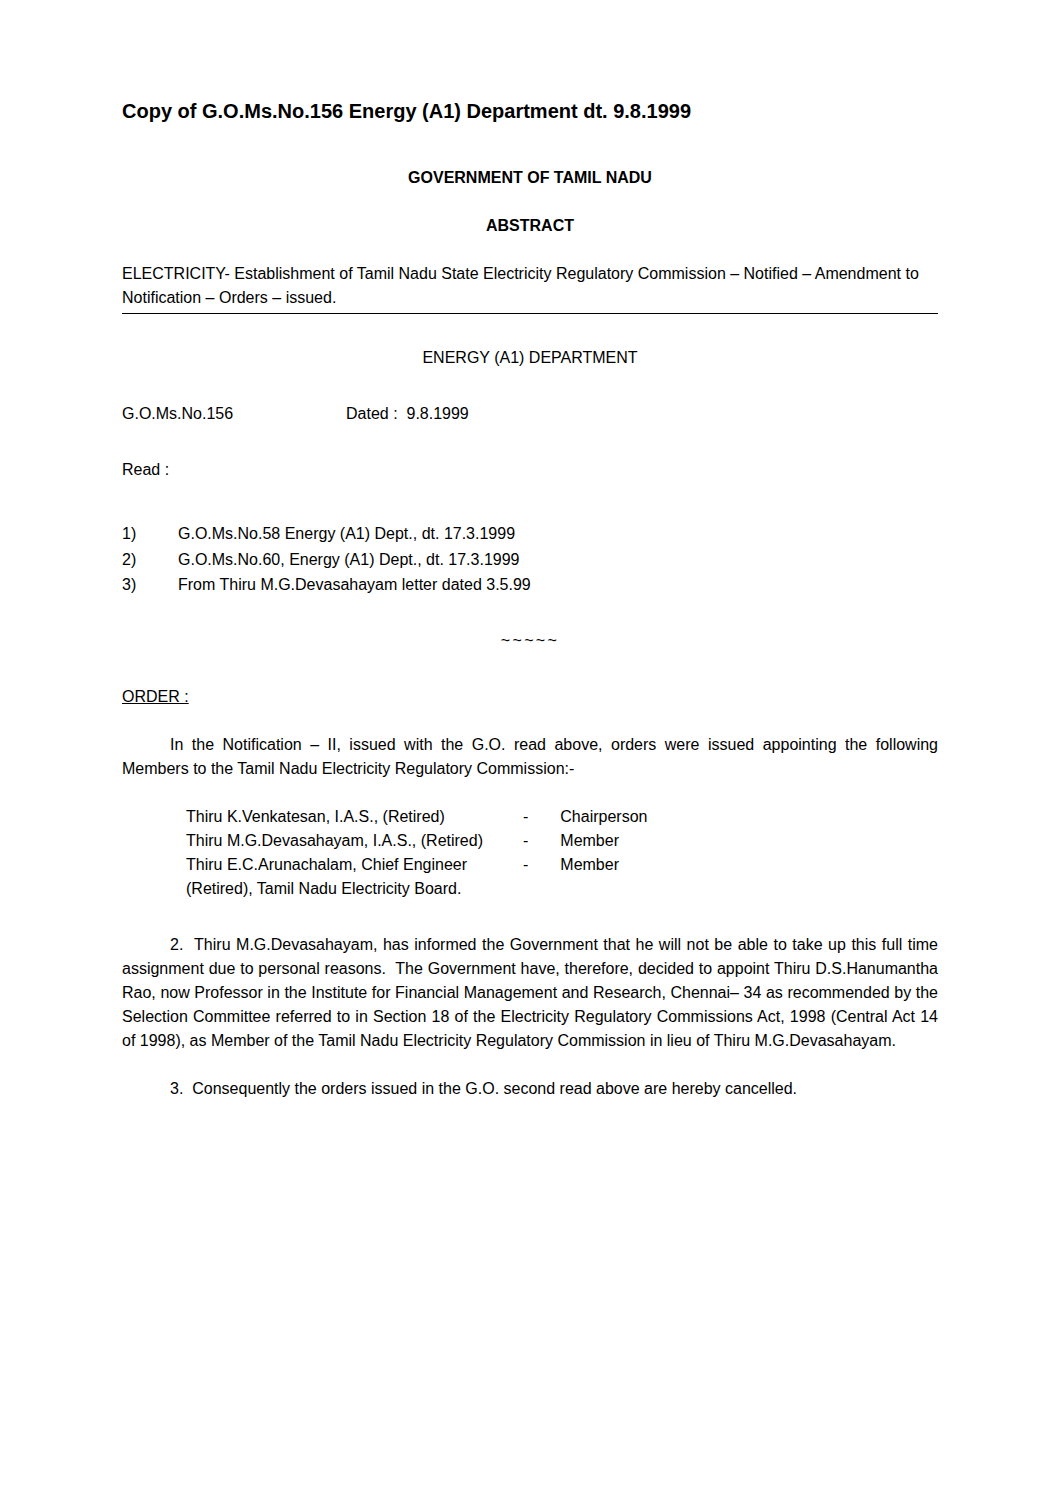Copy of G.O.Ms.No.156 Energy (A1) Department dt. 9.8.1999
GOVERNMENT OF TAMIL NADU
ABSTRACT
ELECTRICITY- Establishment of Tamil Nadu State Electricity Regulatory Commission – Notified – Amendment to Notification – Orders – issued.
ENERGY (A1) DEPARTMENT
G.O.Ms.No.156 Dated : 9.8.1999
Read :
1) G.O.Ms.No.58 Energy (A1) Dept., dt. 17.3.1999
2) G.O.Ms.No.60, Energy (A1) Dept., dt. 17.3.1999
3) From Thiru M.G.Devasahayam letter dated 3.5.99
~~~~~
ORDER :
In the Notification – II, issued with the G.O. read above, orders were issued appointing the following Members to the Tamil Nadu Electricity Regulatory Commission:-
| Thiru K.Venkatesan, I.A.S., (Retired) | - | Chairperson |
| Thiru M.G.Devasahayam, I.A.S., (Retired) | - | Member |
| Thiru E.C.Arunachalam, Chief Engineer (Retired), Tamil Nadu Electricity Board. | - | Member |
2. Thiru M.G.Devasahayam, has informed the Government that he will not be able to take up this full time assignment due to personal reasons. The Government have, therefore, decided to appoint Thiru D.S.Hanumantha Rao, now Professor in the Institute for Financial Management and Research, Chennai– 34 as recommended by the Selection Committee referred to in Section 18 of the Electricity Regulatory Commissions Act, 1998 (Central Act 14 of 1998), as Member of the Tamil Nadu Electricity Regulatory Commission in lieu of Thiru M.G.Devasahayam.
3. Consequently the orders issued in the G.O. second read above are hereby cancelled.